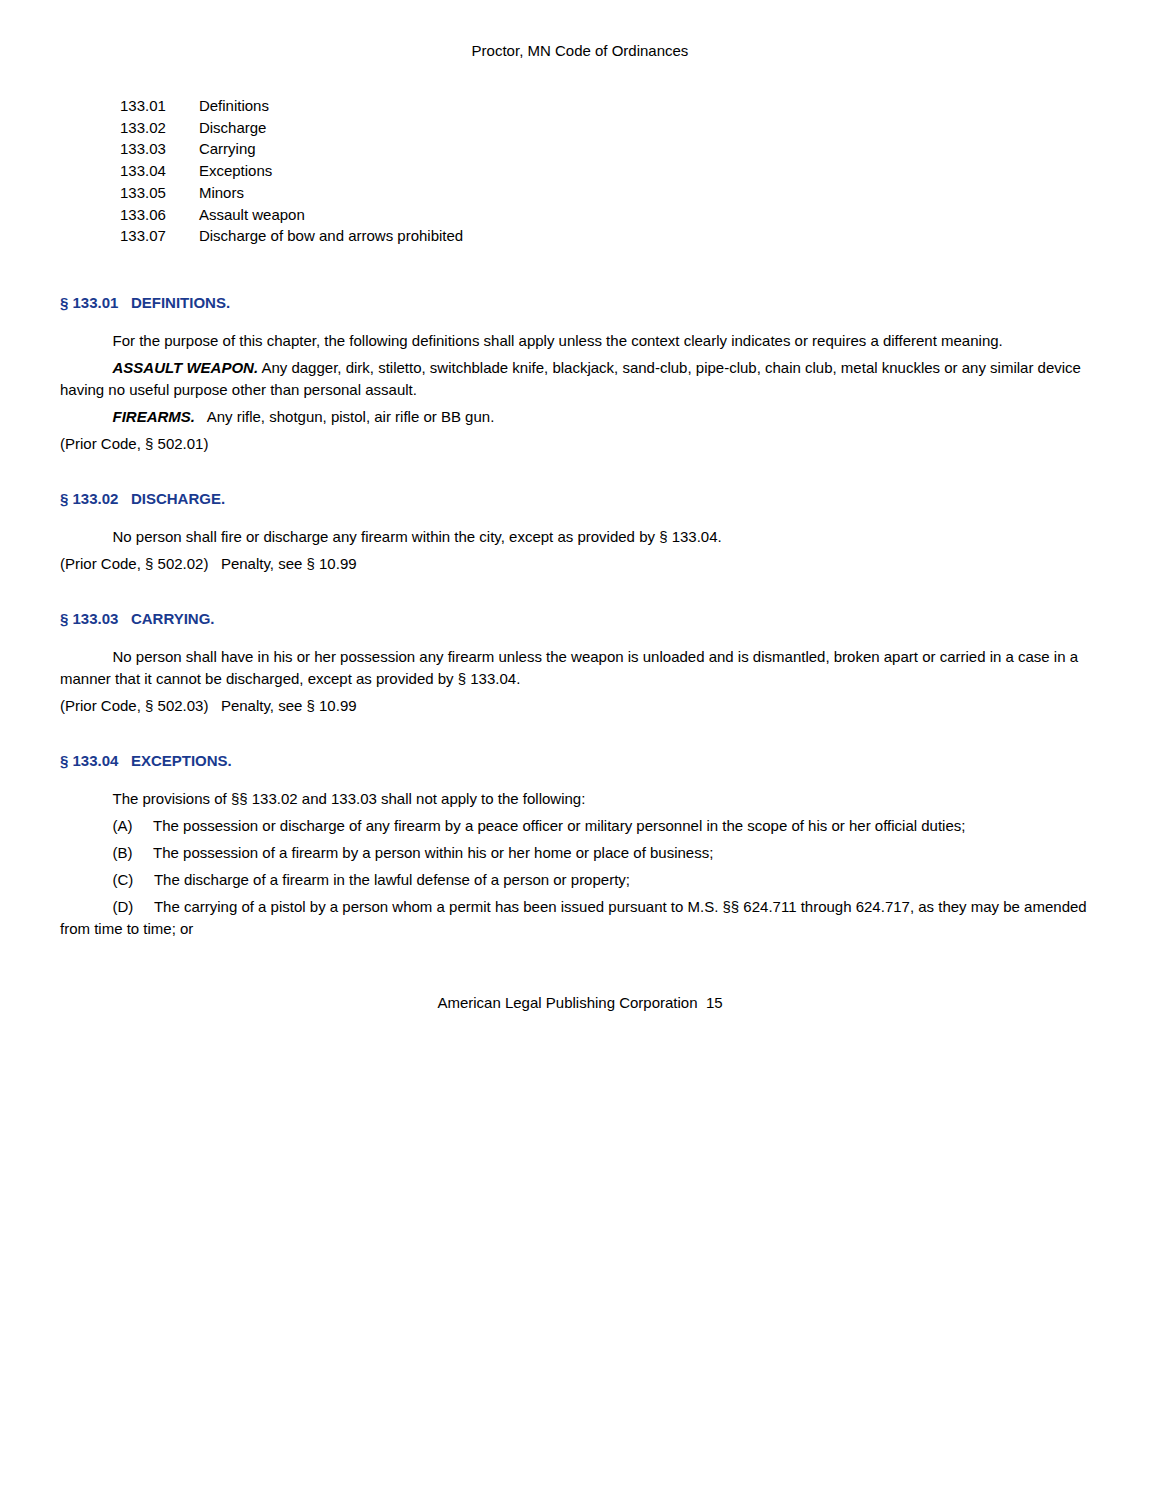Proctor, MN Code of Ordinances
| 133.01 | Definitions |
| 133.02 | Discharge |
| 133.03 | Carrying |
| 133.04 | Exceptions |
| 133.05 | Minors |
| 133.06 | Assault weapon |
| 133.07 | Discharge of bow and arrows prohibited |
§ 133.01 DEFINITIONS.
For the purpose of this chapter, the following definitions shall apply unless the context clearly indicates or requires a different meaning.
ASSAULT WEAPON. Any dagger, dirk, stiletto, switchblade knife, blackjack, sand-club, pipe-club, chain club, metal knuckles or any similar device having no useful purpose other than personal assault.
FIREARMS. Any rifle, shotgun, pistol, air rifle or BB gun.
(Prior Code, § 502.01)
§ 133.02 DISCHARGE.
No person shall fire or discharge any firearm within the city, except as provided by § 133.04.
(Prior Code, § 502.02) Penalty, see § 10.99
§ 133.03 CARRYING.
No person shall have in his or her possession any firearm unless the weapon is unloaded and is dismantled, broken apart or carried in a case in a manner that it cannot be discharged, except as provided by § 133.04.
(Prior Code, § 502.03) Penalty, see § 10.99
§ 133.04 EXCEPTIONS.
The provisions of §§ 133.02 and 133.03 shall not apply to the following:
(A) The possession or discharge of any firearm by a peace officer or military personnel in the scope of his or her official duties;
(B) The possession of a firearm by a person within his or her home or place of business;
(C) The discharge of a firearm in the lawful defense of a person or property;
(D) The carrying of a pistol by a person whom a permit has been issued pursuant to M.S. §§ 624.711 through 624.717, as they may be amended from time to time; or
American Legal Publishing Corporation 15